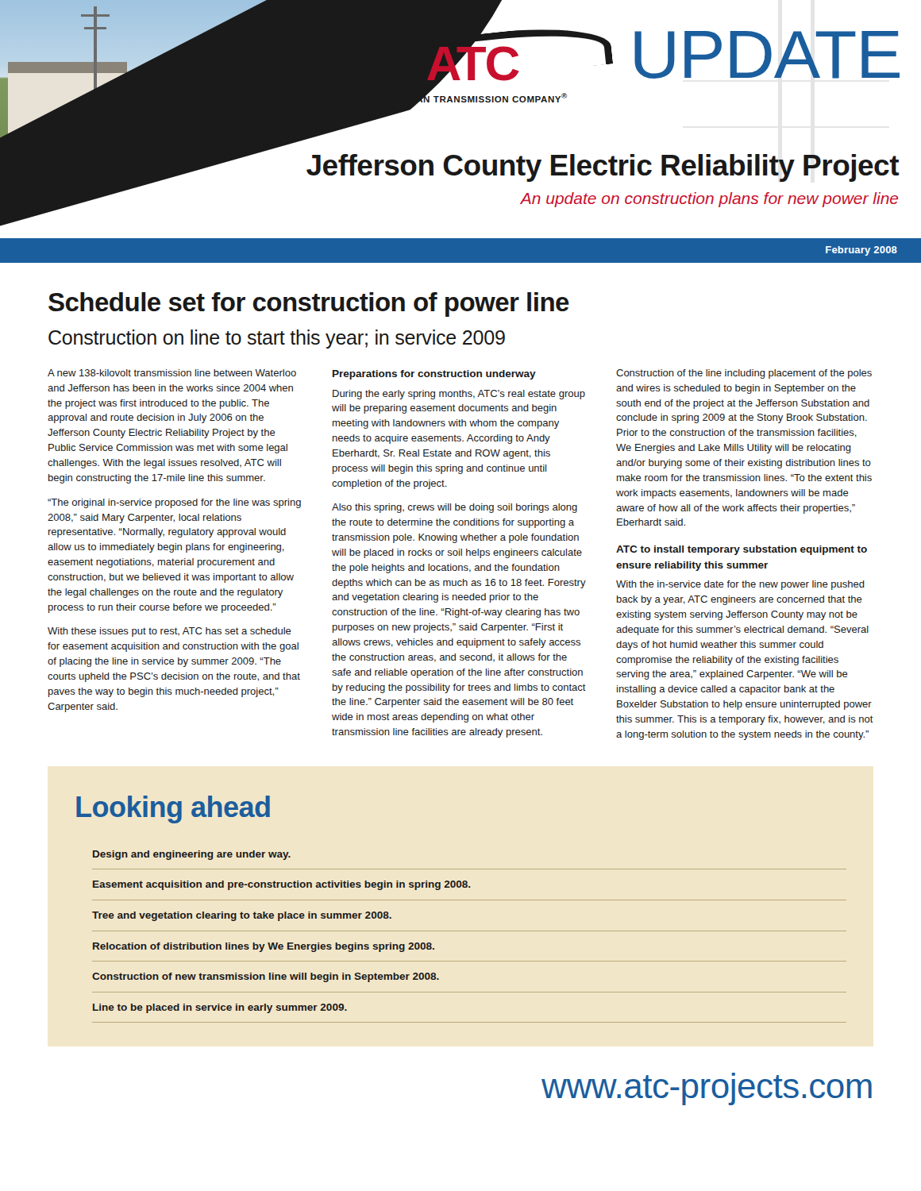ATC
AMERICAN TRANSMISSION COMPANY®
UPDATE
Jefferson County Electric Reliability Project
An update on construction plans for new power line
February 2008
Schedule set for construction of power line
Construction on line to start this year; in service 2009
A new 138-kilovolt transmission line between Waterloo and Jefferson has been in the works since 2004 when the project was first introduced to the public. The approval and route decision in July 2006 on the Jefferson County Electric Reliability Project by the Public Service Commission was met with some legal challenges. With the legal issues resolved, ATC will begin constructing the 17-mile line this summer.
“The original in-service proposed for the line was spring 2008,” said Mary Carpenter, local relations representative. “Normally, regulatory approval would allow us to immediately begin plans for engineering, easement negotiations, material procurement and construction, but we believed it was important to allow the legal challenges on the route and the regulatory process to run their course before we proceeded.”
With these issues put to rest, ATC has set a schedule for easement acquisition and construction with the goal of placing the line in service by summer 2009. “The courts upheld the PSC’s decision on the route, and that paves the way to begin this much-needed project,” Carpenter said.
Preparations for construction underway
During the early spring months, ATC’s real estate group will be preparing easement documents and begin meeting with landowners with whom the company needs to acquire easements. According to Andy Eberhardt, Sr. Real Estate and ROW agent, this process will begin this spring and continue until completion of the project.
Also this spring, crews will be doing soil borings along the route to determine the conditions for supporting a transmission pole. Knowing whether a pole foundation will be placed in rocks or soil helps engineers calculate the pole heights and locations, and the foundation depths which can be as much as 16 to 18 feet. Forestry and vegetation clearing is needed prior to the construction of the line. “Right-of-way clearing has two purposes on new projects,” said Carpenter. “First it allows crews, vehicles and equipment to safely access the construction areas, and second, it allows for the safe and reliable operation of the line after construction by reducing the possibility for trees and limbs to contact the line.” Carpenter said the easement will be 80 feet wide in most areas depending on what other transmission line facilities are already present.
Construction of the line including placement of the poles and wires is scheduled to begin in September on the south end of the project at the Jefferson Substation and conclude in spring 2009 at the Stony Brook Substation. Prior to the construction of the transmission facilities, We Energies and Lake Mills Utility will be relocating and/or burying some of their existing distribution lines to make room for the transmission lines. “To the extent this work impacts easements, landowners will be made aware of how all of the work affects their properties,” Eberhardt said.
ATC to install temporary substation equipment to ensure reliability this summer
With the in-service date for the new power line pushed back by a year, ATC engineers are concerned that the existing system serving Jefferson County may not be adequate for this summer’s electrical demand. “Several days of hot humid weather this summer could compromise the reliability of the existing facilities serving the area,” explained Carpenter. “We will be installing a device called a capacitor bank at the Boxelder Substation to help ensure uninterrupted power this summer. This is a temporary fix, however, and is not a long-term solution to the system needs in the county.”
Looking ahead
Design and engineering are under way.
Easement acquisition and pre-construction activities begin in spring 2008.
Tree and vegetation clearing to take place in summer 2008.
Relocation of distribution lines by We Energies begins spring 2008.
Construction of new transmission line will begin in September 2008.
Line to be placed in service in early summer 2009.
www.atc-projects.com